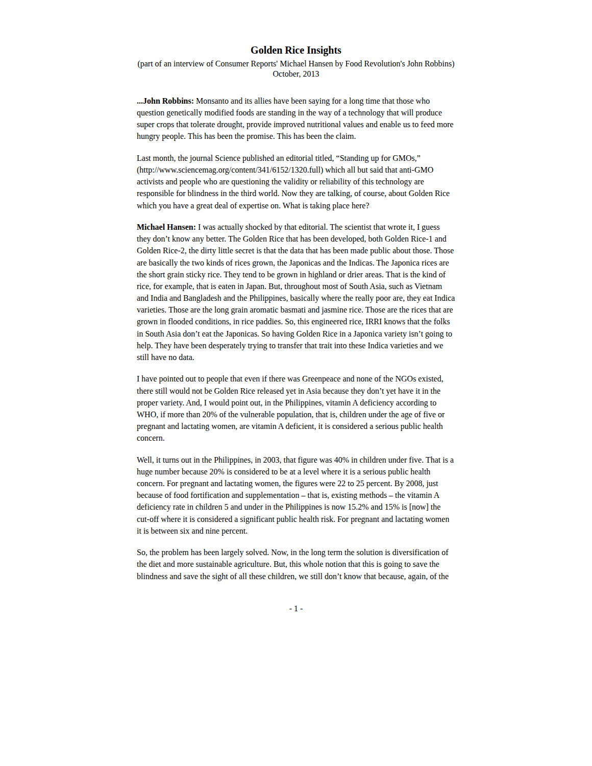Golden Rice Insights
(part of an interview of Consumer Reports' Michael Hansen by Food Revolution's John Robbins)
October, 2013
...John Robbins: Monsanto and its allies have been saying for a long time that those who question genetically modified foods are standing in the way of a technology that will produce super crops that tolerate drought, provide improved nutritional values and enable us to feed more hungry people. This has been the promise. This has been the claim.
Last month, the journal Science published an editorial titled, “Standing up for GMOs,” (http://www.sciencemag.org/content/341/6152/1320.full) which all but said that anti-GMO activists and people who are questioning the validity or reliability of this technology are responsible for blindness in the third world. Now they are talking, of course, about Golden Rice which you have a great deal of expertise on. What is taking place here?
Michael Hansen: I was actually shocked by that editorial. The scientist that wrote it, I guess they don’t know any better. The Golden Rice that has been developed, both Golden Rice-1 and Golden Rice-2, the dirty little secret is that the data that has been made public about those. Those are basically the two kinds of rices grown, the Japonicas and the Indicas. The Japonica rices are the short grain sticky rice. They tend to be grown in highland or drier areas. That is the kind of rice, for example, that is eaten in Japan. But, throughout most of South Asia, such as Vietnam and India and Bangladesh and the Philippines, basically where the really poor are, they eat Indica varieties. Those are the long grain aromatic basmati and jasmine rice. Those are the rices that are grown in flooded conditions, in rice paddies. So, this engineered rice, IRRI knows that the folks in South Asia don’t eat the Japonicas. So having Golden Rice in a Japonica variety isn’t going to help. They have been desperately trying to transfer that trait into these Indica varieties and we still have no data.
I have pointed out to people that even if there was Greenpeace and none of the NGOs existed, there still would not be Golden Rice released yet in Asia because they don’t yet have it in the proper variety. And, I would point out, in the Philippines, vitamin A deficiency according to WHO, if more than 20% of the vulnerable population, that is, children under the age of five or pregnant and lactating women, are vitamin A deficient, it is considered a serious public health concern.
Well, it turns out in the Philippines, in 2003, that figure was 40% in children under five. That is a huge number because 20% is considered to be at a level where it is a serious public health concern. For pregnant and lactating women, the figures were 22 to 25 percent. By 2008, just because of food fortification and supplementation – that is, existing methods – the vitamin A deficiency rate in children 5 and under in the Philippines is now 15.2% and 15% is [now] the cut-off where it is considered a significant public health risk. For pregnant and lactating women it is between six and nine percent.
So, the problem has been largely solved. Now, in the long term the solution is diversification of the diet and more sustainable agriculture. But, this whole notion that this is going to save the blindness and save the sight of all these children, we still don’t know that because, again, of the
- 1 -